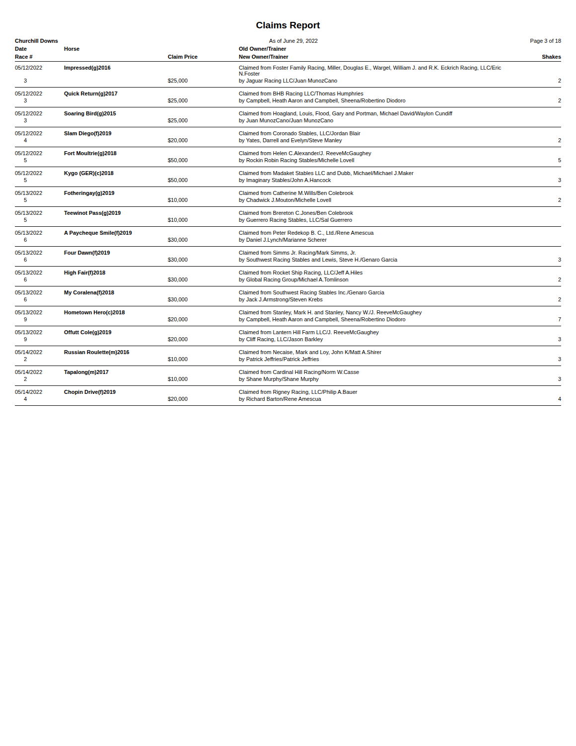Claims Report
| Churchill Downs | As of June 29, 2022 | Page 3 of 18 |
| Date | Horse | | Old Owner/Trainer | |
| Race # | | Claim Price | New Owner/Trainer | Shakes |
| 05/12/2022 | Impressed(g)2016 | | Claimed from Foster Family Racing, Miller, Douglas E., Wargel, William J. and R.K. Eckrich Racing, LLC/Eric N.Foster | |
| 3 | | $25,000 | by Jaguar Racing LLC/Juan MunozCano | 2 |
| 05/12/2022 | Quick Return(g)2017 | | Claimed from BHB Racing LLC/Thomas Humphries | |
| 3 | | $25,000 | by Campbell, Heath Aaron and Campbell, Sheena/Robertino Diodoro | 2 |
| 05/12/2022 | Soaring Bird(g)2015 | | Claimed from Hoagland, Louis, Flood, Gary and Portman, Michael David/Waylon Cundiff | |
| 3 | | $25,000 | by Juan MunozCano/Juan MunozCano | |
| 05/12/2022 | Slam Diego(f)2019 | | Claimed from Coronado Stables, LLC/Jordan Blair | |
| 4 | | $20,000 | by Yates, Darrell and Evelyn/Steve Manley | 2 |
| 05/12/2022 | Fort Moultrie(g)2018 | | Claimed from Helen C.Alexander/J. ReeveMcGaughey | |
| 5 | | $50,000 | by Rockin Robin Racing Stables/Michelle Lovell | 5 |
| 05/12/2022 | Kygo (GER)(c)2018 | | Claimed from Madaket Stables LLC and Dubb, Michael/Michael J.Maker | |
| 5 | | $50,000 | by Imaginary Stables/John A.Hancock | 3 |
| 05/13/2022 | Fotheringay(g)2019 | | Claimed from Catherine M.Wills/Ben Colebrook | |
| 5 | | $10,000 | by Chadwick J.Mouton/Michelle Lovell | 2 |
| 05/13/2022 | Teewinot Pass(g)2019 | | Claimed from Brereton C.Jones/Ben Colebrook | |
| 5 | | $10,000 | by Guerrero Racing Stables, LLC/Sal Guerrero | |
| 05/13/2022 | A Paycheque Smile(f)2019 | | Claimed from Peter Redekop B. C., Ltd./Rene Amescua | |
| 6 | | $30,000 | by Daniel J.Lynch/Marianne Scherer | |
| 05/13/2022 | Four Dawn(f)2019 | | Claimed from Simms Jr. Racing/Mark Simms, Jr. | |
| 6 | | $30,000 | by Southwest Racing Stables and Lewis, Steve H./Genaro Garcia | 3 |
| 05/13/2022 | High Fair(f)2018 | | Claimed from Rocket Ship Racing, LLC/Jeff A.Hiles | |
| 6 | | $30,000 | by Global Racing Group/Michael A.Tomlinson | 2 |
| 05/13/2022 | My Coralena(f)2018 | | Claimed from Southwest Racing Stables Inc./Genaro Garcia | |
| 6 | | $30,000 | by Jack J.Armstrong/Steven Krebs | 2 |
| 05/13/2022 | Hometown Hero(c)2018 | | Claimed from Stanley, Mark H. and Stanley, Nancy W./J. ReeveMcGaughey | |
| 9 | | $20,000 | by Campbell, Heath Aaron and Campbell, Sheena/Robertino Diodoro | 7 |
| 05/13/2022 | Offutt Cole(g)2019 | | Claimed from Lantern Hill Farm LLC/J. ReeveMcGaughey | |
| 9 | | $20,000 | by Cliff Racing, LLC/Jason Barkley | 3 |
| 05/14/2022 | Russian Roulette(m)2016 | | Claimed from Necaise, Mark and Loy, John K/Matt A.Shirer | |
| 2 | | $10,000 | by Patrick Jeffries/Patrick Jeffries | 3 |
| 05/14/2022 | Tapalong(m)2017 | | Claimed from Cardinal Hill Racing/Norm W.Casse | |
| 2 | | $10,000 | by Shane Murphy/Shane Murphy | 3 |
| 05/14/2022 | Chopin Drive(f)2019 | | Claimed from Rigney Racing, LLC/Philip A.Bauer | |
| 4 | | $20,000 | by Richard Barton/Rene Amescua | 4 |